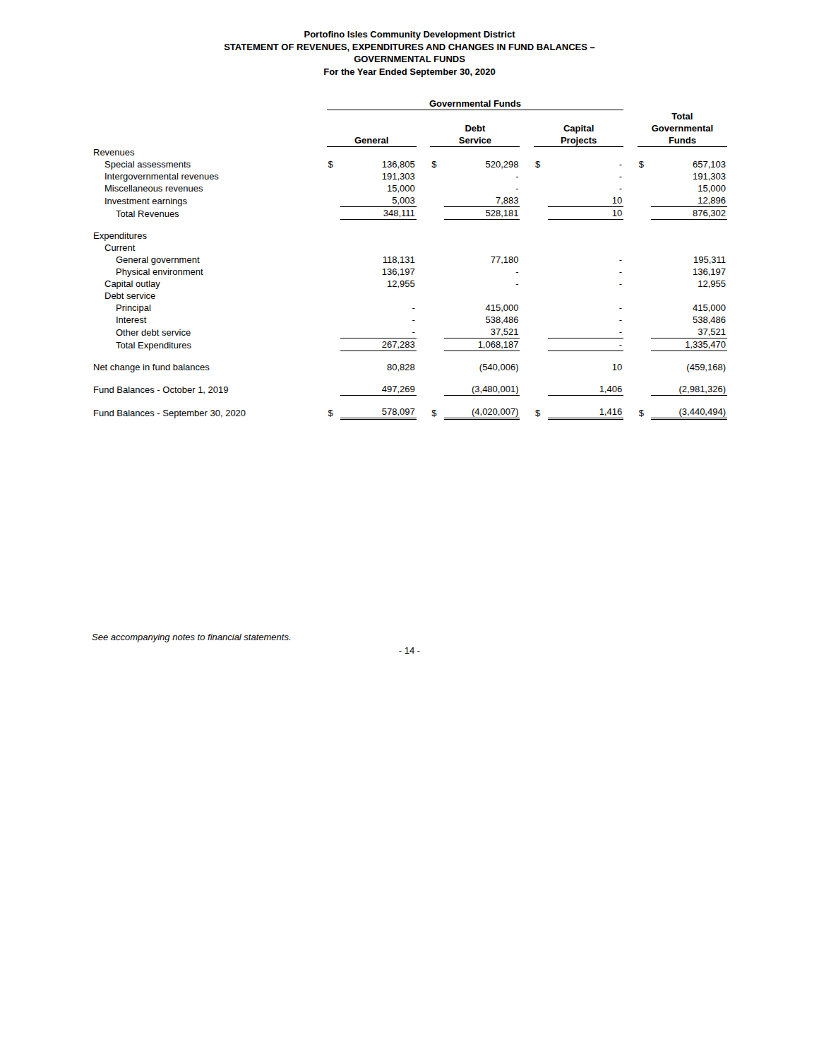Portofino Isles Community Development District
STATEMENT OF REVENUES, EXPENDITURES AND CHANGES IN FUND BALANCES –
GOVERNMENTAL FUNDS
For the Year Ended September 30, 2020
| | Governmental Funds | | |
| | | | | | | | Total |
| | | | Debt | | Capital | | Governmental |
| | General | | Service | | Projects | | Funds |
| Revenues | |
| Special assessments | $ | 136,805 | | $ | 520,298 | | $ | - | | $ | 657,103 |
| Intergovernmental revenues | | 191,303 | | | - | | | - | | | 191,303 |
| Miscellaneous revenues | | 15,000 | | | - | | | - | | | 15,000 |
| Investment earnings | | 5,003 | | | 7,883 | | | 10 | | | 12,896 |
| Total Revenues | | 348,111 | | | 528,181 | | | 10 | | | 876,302 |
| Expenditures | |
| Current | |
| General government | | 118,131 | | | 77,180 | | | - | | | 195,311 |
| Physical environment | | 136,197 | | | - | | | - | | | 136,197 |
| Capital outlay | | 12,955 | | | - | | | - | | | 12,955 |
| Debt service | |
| Principal | | - | | | 415,000 | | | - | | | 415,000 |
| Interest | | - | | | 538,486 | | | - | | | 538,486 |
| Other debt service | | - | | | 37,521 | | | - | | | 37,521 |
| Total Expenditures | | 267,283 | | | 1,068,187 | | | - | | | 1,335,470 |
| Net change in fund balances | | 80,828 | | | (540,006) | | | 10 | | | (459,168) |
| Fund Balances - October 1, 2019 | | 497,269 | | | (3,480,001) | | | 1,406 | | | (2,981,326) |
| Fund Balances - September 30, 2020 | $ | 578,097 | | $ | (4,020,007) | | $ | 1,416 | | $ | (3,440,494) |
See accompanying notes to financial statements.
- 14 -